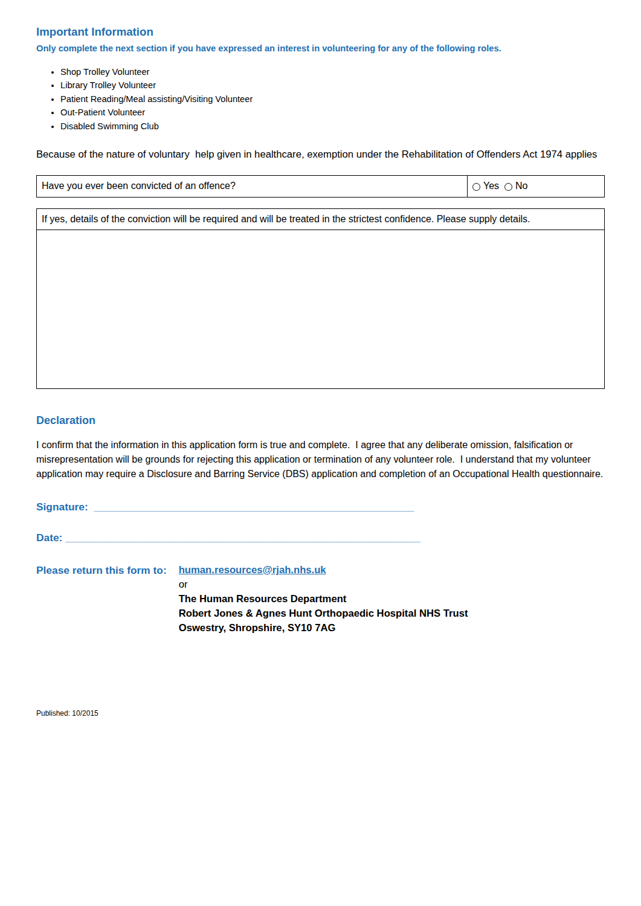Important Information
Only complete the next section if you have expressed an interest in volunteering for any of the following roles.
Shop Trolley Volunteer
Library Trolley Volunteer
Patient Reading/Meal assisting/Visiting Volunteer
Out-Patient Volunteer
Disabled Swimming Club
Because of the nature of voluntary help given in healthcare, exemption under the Rehabilitation of Offenders Act 1974 applies
| Have you ever been convicted of an offence? | Yes No |
| If yes, details of the conviction will be required and will be treated in the strictest confidence. Please supply details. |
Declaration
I confirm that the information in this application form is true and complete. I agree that any deliberate omission, falsification or misrepresentation will be grounds for rejecting this application or termination of any volunteer role. I understand that my volunteer application may require a Disclosure and Barring Service (DBS) application and completion of an Occupational Health questionnaire.
Signature: _______________________________________________________
Date: _____________________________________________________________
| Please return this form to: | human.resources@rjah.nhs.uk or The Human Resources Department Robert Jones & Agnes Hunt Orthopaedic Hospital NHS Trust Oswestry, Shropshire, SY10 7AG |
Published: 10/2015